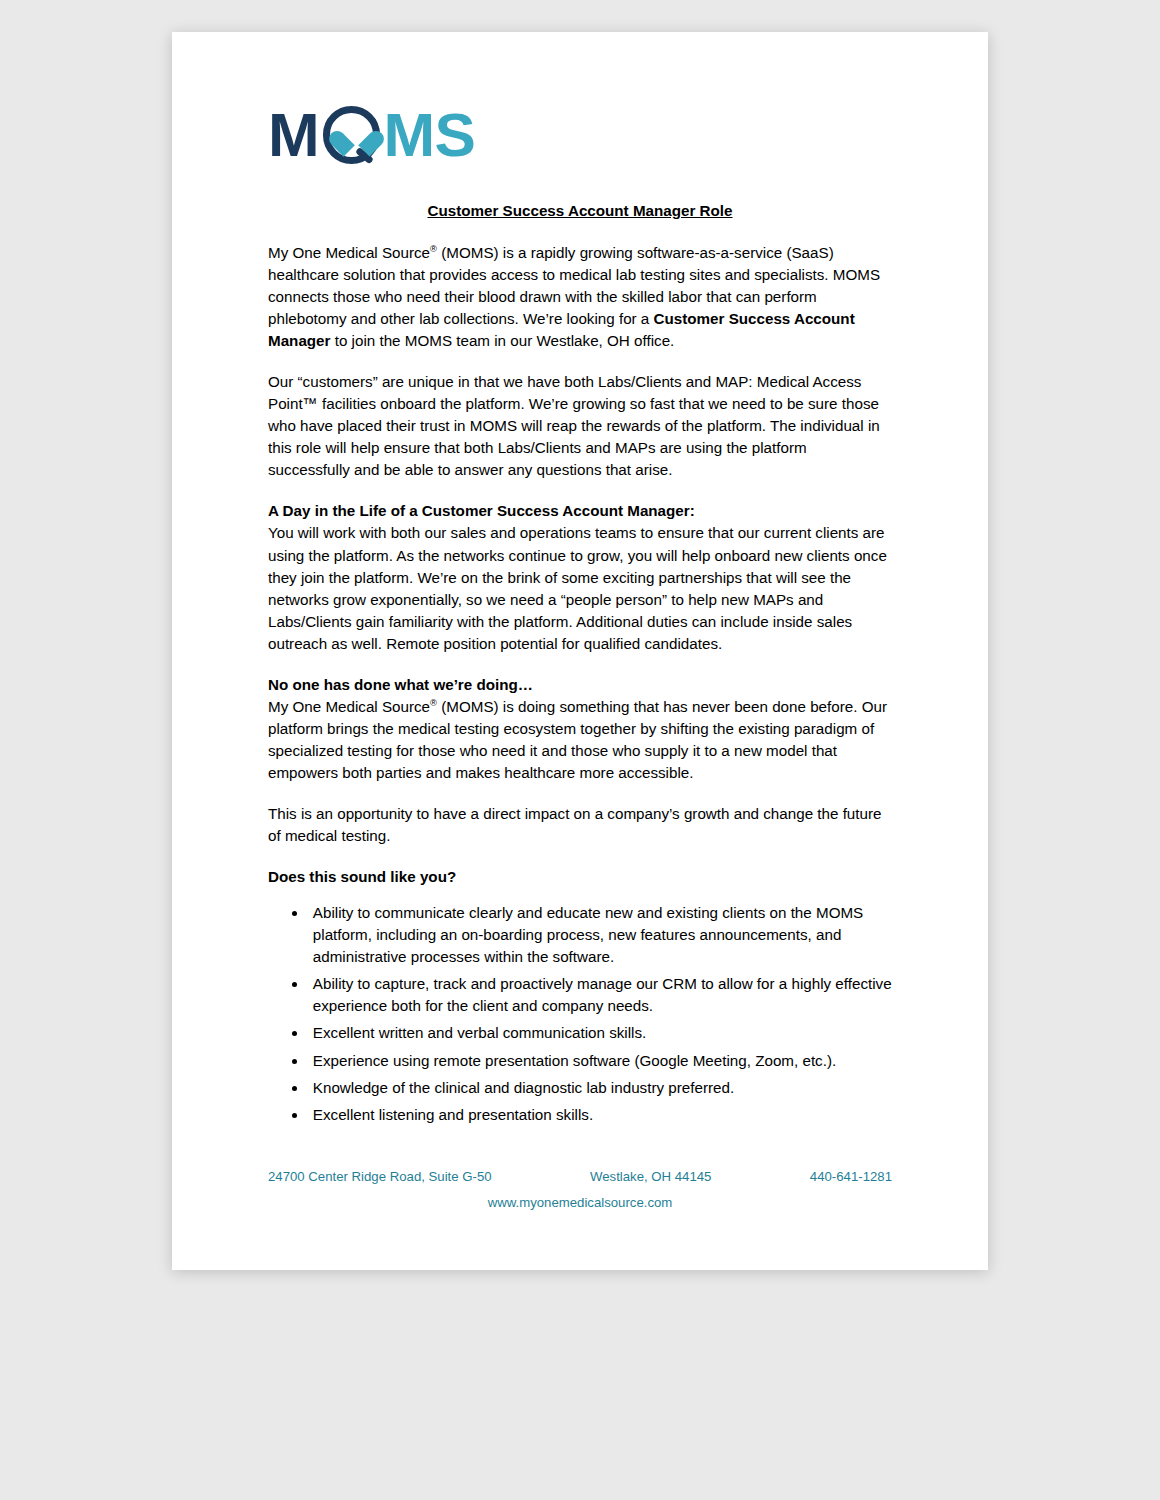M MS
Customer Success Account Manager Role
My One Medical Source® (MOMS) is a rapidly growing software-as-a-service (SaaS) healthcare solution that provides access to medical lab testing sites and specialists. MOMS connects those who need their blood drawn with the skilled labor that can perform phlebotomy and other lab collections. We’re looking for a Customer Success Account Manager to join the MOMS team in our Westlake, OH office.
Our “customers” are unique in that we have both Labs/Clients and MAP: Medical Access Point™ facilities onboard the platform. We’re growing so fast that we need to be sure those who have placed their trust in MOMS will reap the rewards of the platform. The individual in this role will help ensure that both Labs/Clients and MAPs are using the platform successfully and be able to answer any questions that arise.
A Day in the Life of a Customer Success Account Manager:
You will work with both our sales and operations teams to ensure that our current clients are using the platform. As the networks continue to grow, you will help onboard new clients once they join the platform. We’re on the brink of some exciting partnerships that will see the networks grow exponentially, so we need a “people person” to help new MAPs and Labs/Clients gain familiarity with the platform. Additional duties can include inside sales outreach as well. Remote position potential for qualified candidates.
No one has done what we’re doing…
My One Medical Source® (MOMS) is doing something that has never been done before. Our platform brings the medical testing ecosystem together by shifting the existing paradigm of specialized testing for those who need it and those who supply it to a new model that empowers both parties and makes healthcare more accessible.
This is an opportunity to have a direct impact on a company’s growth and change the future of medical testing.
Does this sound like you?
Ability to communicate clearly and educate new and existing clients on the MOMS platform, including an on-boarding process, new features announcements, and administrative processes within the software.
Ability to capture, track and proactively manage our CRM to allow for a highly effective experience both for the client and company needs.
Excellent written and verbal communication skills.
Experience using remote presentation software (Google Meeting, Zoom, etc.).
Knowledge of the clinical and diagnostic lab industry preferred.
Excellent listening and presentation skills.
24700 Center Ridge Road, Suite G-50 Westlake, OH 44145 440-641-1281
www.myonemedicalsource.com